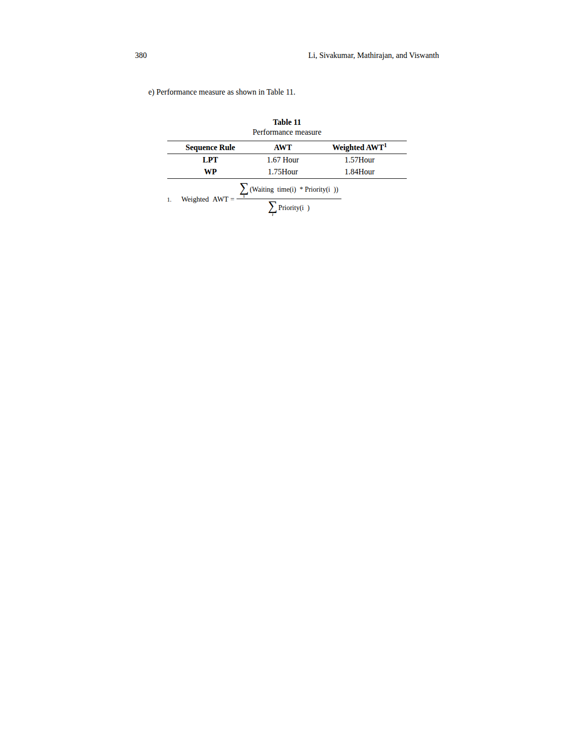380
Li, Sivakumar, Mathirajan, and Viswanth
e) Performance measure as shown in Table 11.
Table 11
Performance measure
| Sequence Rule | AWT | Weighted AWT 1 |
| --- | --- | --- |
| LPT | 1.67 Hour | 1.57Hour |
| WP | 1.75Hour | 1.84Hour |
1.
Weighted AWT = ∑i (Waiting time(i) * Priority(i )) ∑i Priority(i )